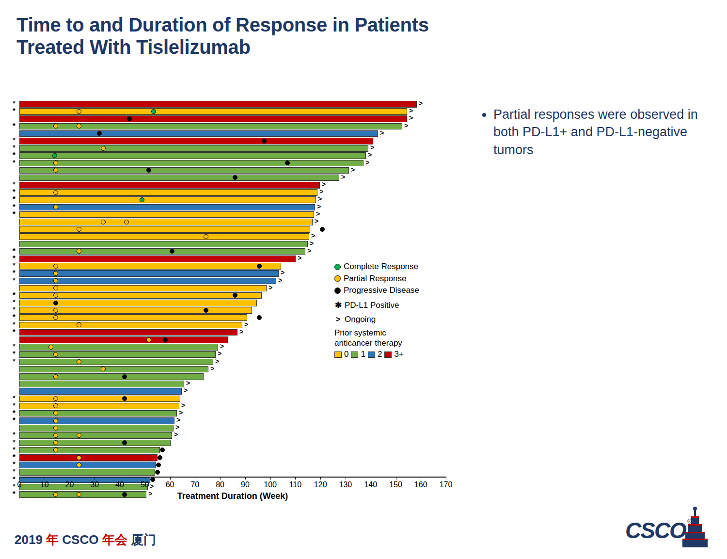Time to and Duration of Response in Patients
Treated With Tislelizumab
*
>
*
>
>
*
>
>
*
*
>
*
>
*
>
>
>
*
>
*
>
*
>
*
>
*
>
>
>
>
*
>
*
>
*
*
>
*
>
>
*
*
*
*
*
>
*
>
*
>
*
>
*
>
>
>
>
*
*
>
*
>
*
>
>
*
>
*
*
*
*
*
*
*
>
*
>
Complete Response
Partial Response
Progressive Disease
✱PD-L1 Positive
>Ongoing
Prior systemic
anticancer therapy
0 1 2 3+
0
10
20
30
40
50
60
70
80
90
100
110
120
130
140
150
160
170
Treatment Duration (Week)
Partial responses were observed in both PD-L1+ and PD-L1-negative tumors
2019 年 CSCO 年会 厦门
CSCO ®